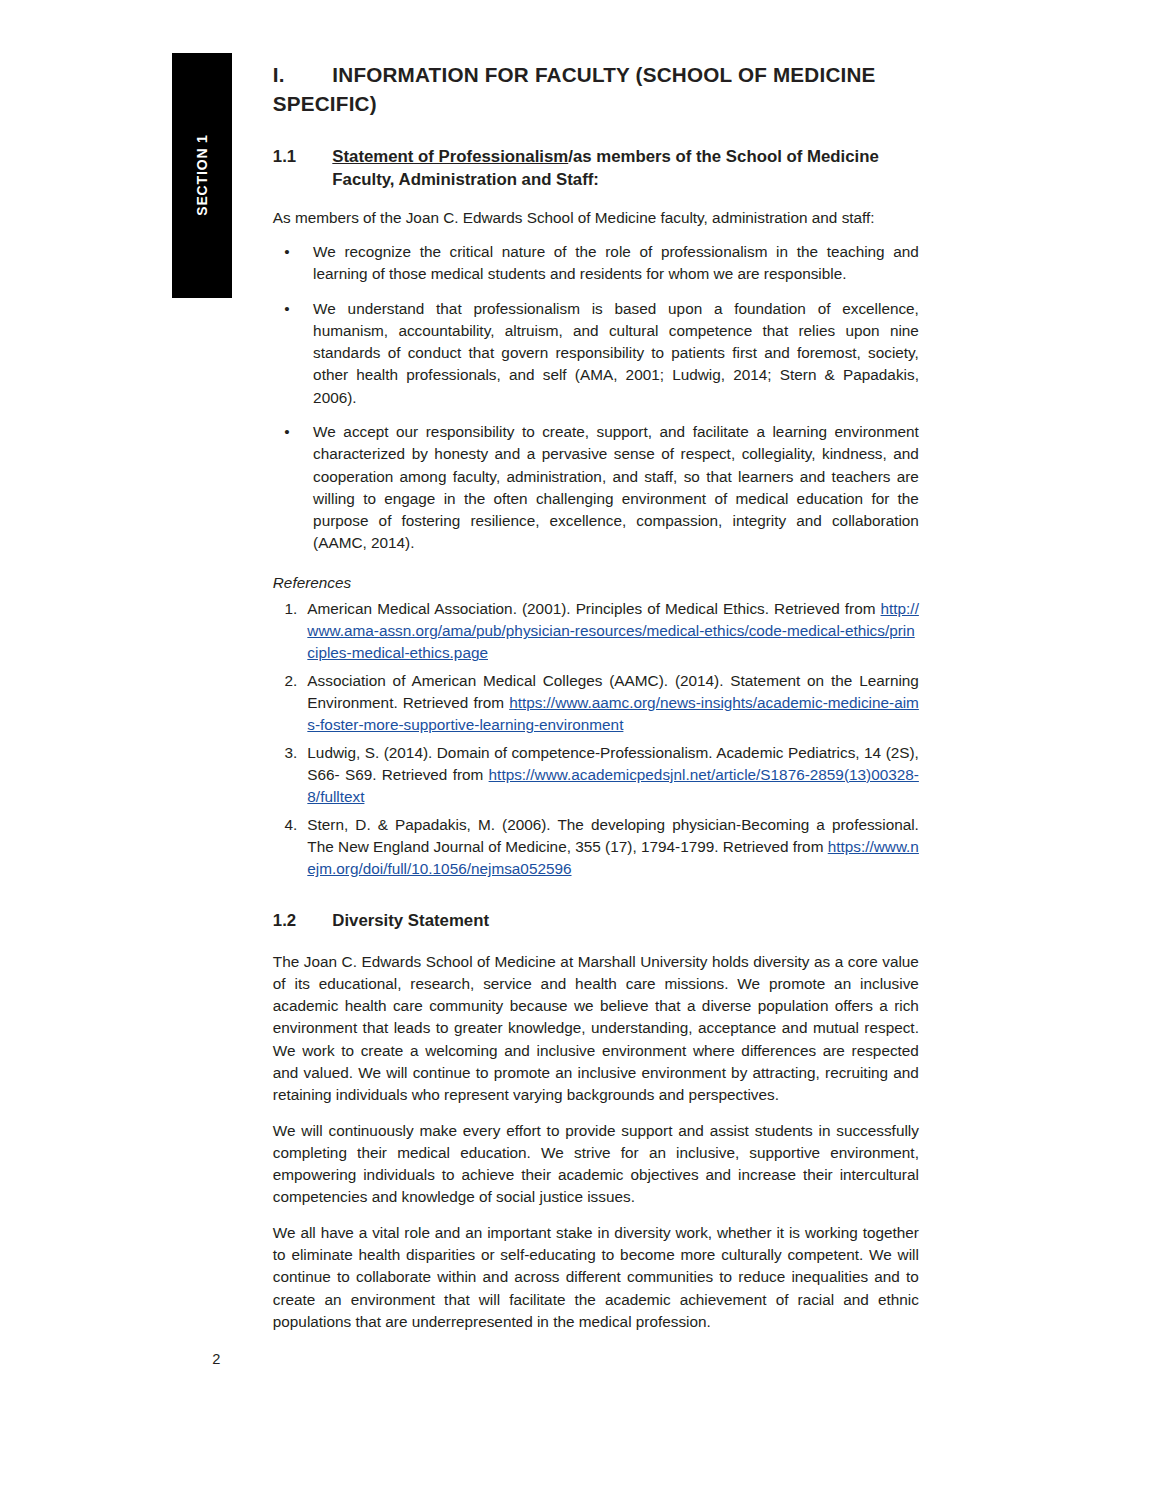SECTION 1
I. INFORMATION FOR FACULTY (SCHOOL OF MEDICINE SPECIFIC)
1.1 Statement of Professionalism/as members of the School of Medicine Faculty, Administration and Staff:
As members of the Joan C. Edwards School of Medicine faculty, administration and staff:
We recognize the critical nature of the role of professionalism in the teaching and learning of those medical students and residents for whom we are responsible.
We understand that professionalism is based upon a foundation of excellence, humanism, accountability, altruism, and cultural competence that relies upon nine standards of conduct that govern responsibility to patients first and foremost, society, other health professionals, and self (AMA, 2001; Ludwig, 2014; Stern & Papadakis, 2006).
We accept our responsibility to create, support, and facilitate a learning environment characterized by honesty and a pervasive sense of respect, collegiality, kindness, and cooperation among faculty, administration, and staff, so that learners and teachers are willing to engage in the often challenging environment of medical education for the purpose of fostering resilience, excellence, compassion, integrity and collaboration (AAMC, 2014).
References
American Medical Association. (2001). Principles of Medical Ethics. Retrieved from http://www.ama-assn.org/ama/pub/physician-resources/medical-ethics/code-medical-ethics/principles-medical-ethics.page
Association of American Medical Colleges (AAMC). (2014). Statement on the Learning Environment. Retrieved from https://www.aamc.org/news-insights/academic-medicine-aims-foster-more-supportive-learning-environment
Ludwig, S. (2014). Domain of competence-Professionalism. Academic Pediatrics, 14 (2S), S66- S69. Retrieved from https://www.academicpedsjnl.net/article/S1876-2859(13)00328-8/fulltext
Stern, D. & Papadakis, M. (2006). The developing physician-Becoming a professional. The New England Journal of Medicine, 355 (17), 1794-1799. Retrieved from https://www.nejm.org/doi/full/10.1056/nejmsa052596
1.2 Diversity Statement
The Joan C. Edwards School of Medicine at Marshall University holds diversity as a core value of its educational, research, service and health care missions. We promote an inclusive academic health care community because we believe that a diverse population offers a rich environment that leads to greater knowledge, understanding, acceptance and mutual respect. We work to create a welcoming and inclusive environment where differences are respected and valued. We will continue to promote an inclusive environment by attracting, recruiting and retaining individuals who represent varying backgrounds and perspectives.
We will continuously make every effort to provide support and assist students in successfully completing their medical education. We strive for an inclusive, supportive environment, empowering individuals to achieve their academic objectives and increase their intercultural competencies and knowledge of social justice issues.
We all have a vital role and an important stake in diversity work, whether it is working together to eliminate health disparities or self-educating to become more culturally competent. We will continue to collaborate within and across different communities to reduce inequalities and to create an environment that will facilitate the academic achievement of racial and ethnic populations that are underrepresented in the medical profession.
2